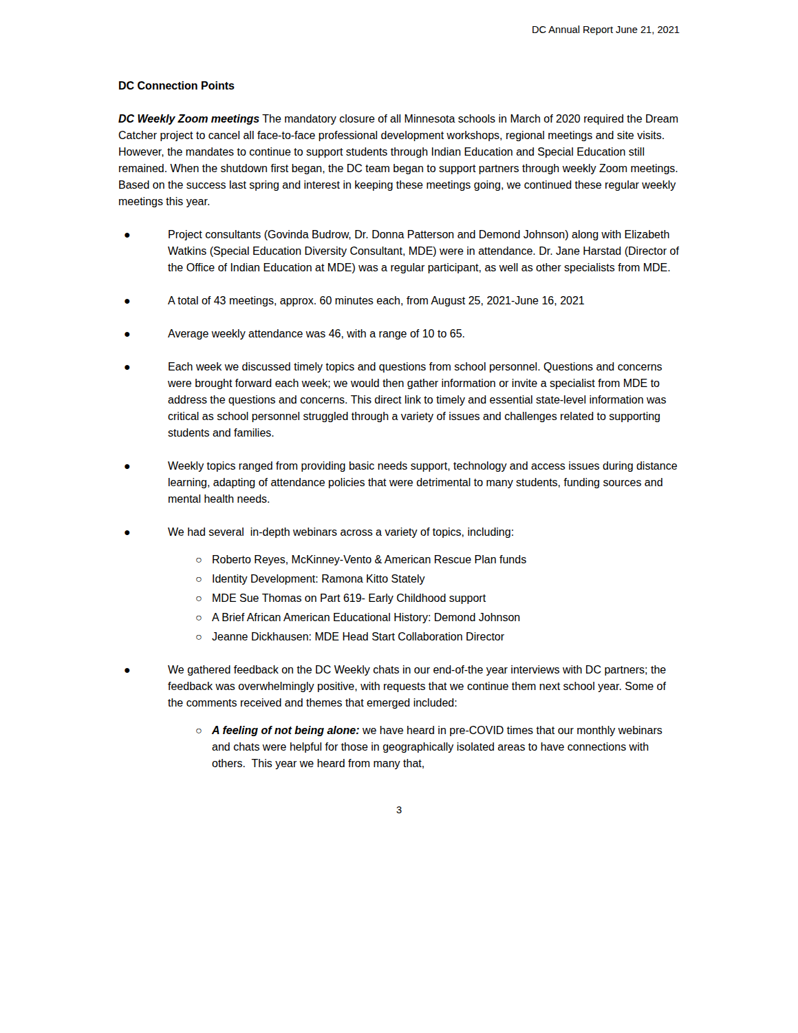DC Annual Report June 21, 2021
DC Connection Points
DC Weekly Zoom meetings The mandatory closure of all Minnesota schools in March of 2020 required the Dream Catcher project to cancel all face-to-face professional development workshops, regional meetings and site visits. However, the mandates to continue to support students through Indian Education and Special Education still remained. When the shutdown first began, the DC team began to support partners through weekly Zoom meetings. Based on the success last spring and interest in keeping these meetings going, we continued these regular weekly meetings this year.
Project consultants (Govinda Budrow, Dr. Donna Patterson and Demond Johnson) along with Elizabeth Watkins (Special Education Diversity Consultant, MDE) were in attendance. Dr. Jane Harstad (Director of the Office of Indian Education at MDE) was a regular participant, as well as other specialists from MDE.
A total of 43 meetings, approx. 60 minutes each, from August 25, 2021-June 16, 2021
Average weekly attendance was 46, with a range of 10 to 65.
Each week we discussed timely topics and questions from school personnel. Questions and concerns were brought forward each week; we would then gather information or invite a specialist from MDE to address the questions and concerns. This direct link to timely and essential state-level information was critical as school personnel struggled through a variety of issues and challenges related to supporting students and families.
Weekly topics ranged from providing basic needs support, technology and access issues during distance learning, adapting of attendance policies that were detrimental to many students, funding sources and mental health needs.
We had several in-depth webinars across a variety of topics, including:
Roberto Reyes, McKinney-Vento & American Rescue Plan funds
Identity Development: Ramona Kitto Stately
MDE Sue Thomas on Part 619- Early Childhood support
A Brief African American Educational History: Demond Johnson
Jeanne Dickhausen: MDE Head Start Collaboration Director
We gathered feedback on the DC Weekly chats in our end-of-the year interviews with DC partners; the feedback was overwhelmingly positive, with requests that we continue them next school year. Some of the comments received and themes that emerged included:
A feeling of not being alone: we have heard in pre-COVID times that our monthly webinars and chats were helpful for those in geographically isolated areas to have connections with others. This year we heard from many that,
3